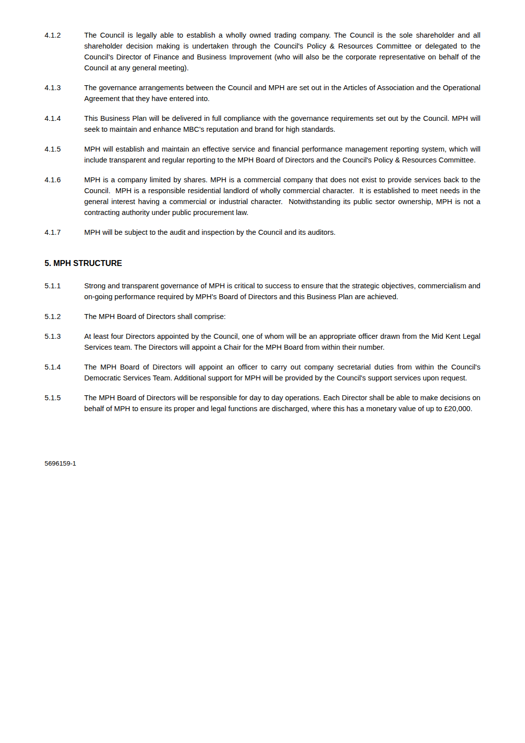4.1.2
The Council is legally able to establish a wholly owned trading company. The Council is the sole shareholder and all shareholder decision making is undertaken through the Council's Policy & Resources Committee or delegated to the Council's Director of Finance and Business Improvement (who will also be the corporate representative on behalf of the Council at any general meeting).
4.1.3
The governance arrangements between the Council and MPH are set out in the Articles of Association and the Operational Agreement that they have entered into.
4.1.4
This Business Plan will be delivered in full compliance with the governance requirements set out by the Council. MPH will seek to maintain and enhance MBC's reputation and brand for high standards.
4.1.5
MPH will establish and maintain an effective service and financial performance management reporting system, which will include transparent and regular reporting to the MPH Board of Directors and the Council's Policy & Resources Committee.
4.1.6
MPH is a company limited by shares. MPH is a commercial company that does not exist to provide services back to the Council. MPH is a responsible residential landlord of wholly commercial character. It is established to meet needs in the general interest having a commercial or industrial character. Notwithstanding its public sector ownership, MPH is not a contracting authority under public procurement law.
4.1.7
MPH will be subject to the audit and inspection by the Council and its auditors.
5. MPH STRUCTURE
5.1.1
Strong and transparent governance of MPH is critical to success to ensure that the strategic objectives, commercialism and on-going performance required by MPH's Board of Directors and this Business Plan are achieved.
5.1.2
The MPH Board of Directors shall comprise:
5.1.3
At least four Directors appointed by the Council, one of whom will be an appropriate officer drawn from the Mid Kent Legal Services team. The Directors will appoint a Chair for the MPH Board from within their number.
5.1.4
The MPH Board of Directors will appoint an officer to carry out company secretarial duties from within the Council's Democratic Services Team. Additional support for MPH will be provided by the Council's support services upon request.
5.1.5
The MPH Board of Directors will be responsible for day to day operations. Each Director shall be able to make decisions on behalf of MPH to ensure its proper and legal functions are discharged, where this has a monetary value of up to £20,000.
5696159-1